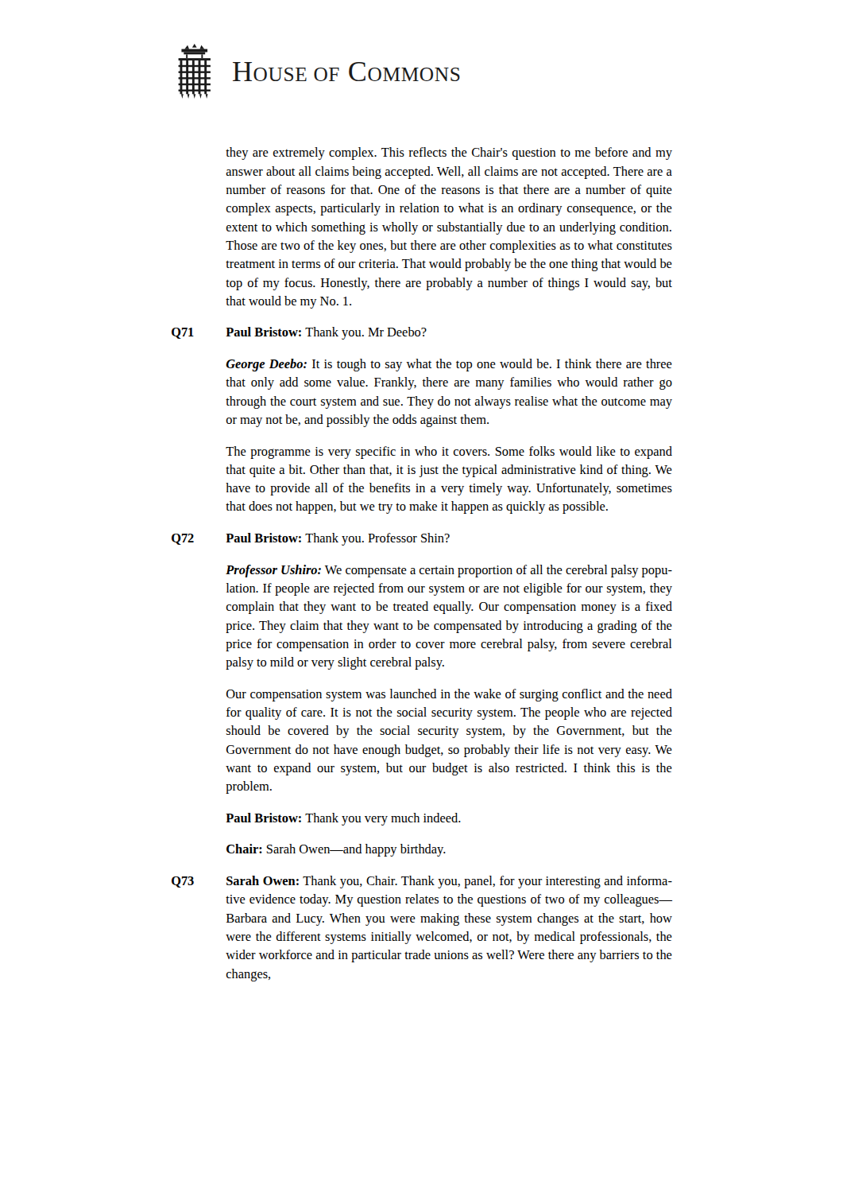HOUSE OF COMMONS
they are extremely complex. This reflects the Chair's question to me before and my answer about all claims being accepted. Well, all claims are not accepted. There are a number of reasons for that. One of the reasons is that there are a number of quite complex aspects, particularly in relation to what is an ordinary consequence, or the extent to which something is wholly or substantially due to an underlying condition. Those are two of the key ones, but there are other complexities as to what constitutes treatment in terms of our criteria. That would probably be the one thing that would be top of my focus. Honestly, there are probably a number of things I would say, but that would be my No. 1.
Q71
Paul Bristow: Thank you. Mr Deebo?
George Deebo: It is tough to say what the top one would be. I think there are three that only add some value. Frankly, there are many families who would rather go through the court system and sue. They do not always realise what the outcome may or may not be, and possibly the odds against them.
The programme is very specific in who it covers. Some folks would like to expand that quite a bit. Other than that, it is just the typical administrative kind of thing. We have to provide all of the benefits in a very timely way. Unfortunately, sometimes that does not happen, but we try to make it happen as quickly as possible.
Q72
Paul Bristow: Thank you. Professor Shin?
Professor Ushiro: We compensate a certain proportion of all the cerebral palsy population. If people are rejected from our system or are not eligible for our system, they complain that they want to be treated equally. Our compensation money is a fixed price. They claim that they want to be compensated by introducing a grading of the price for compensation in order to cover more cerebral palsy, from severe cerebral palsy to mild or very slight cerebral palsy.
Our compensation system was launched in the wake of surging conflict and the need for quality of care. It is not the social security system. The people who are rejected should be covered by the social security system, by the Government, but the Government do not have enough budget, so probably their life is not very easy. We want to expand our system, but our budget is also restricted. I think this is the problem.
Paul Bristow: Thank you very much indeed.
Chair: Sarah Owen—and happy birthday.
Q73
Sarah Owen: Thank you, Chair. Thank you, panel, for your interesting and informative evidence today. My question relates to the questions of two of my colleagues—Barbara and Lucy. When you were making these system changes at the start, how were the different systems initially welcomed, or not, by medical professionals, the wider workforce and in particular trade unions as well? Were there any barriers to the changes,